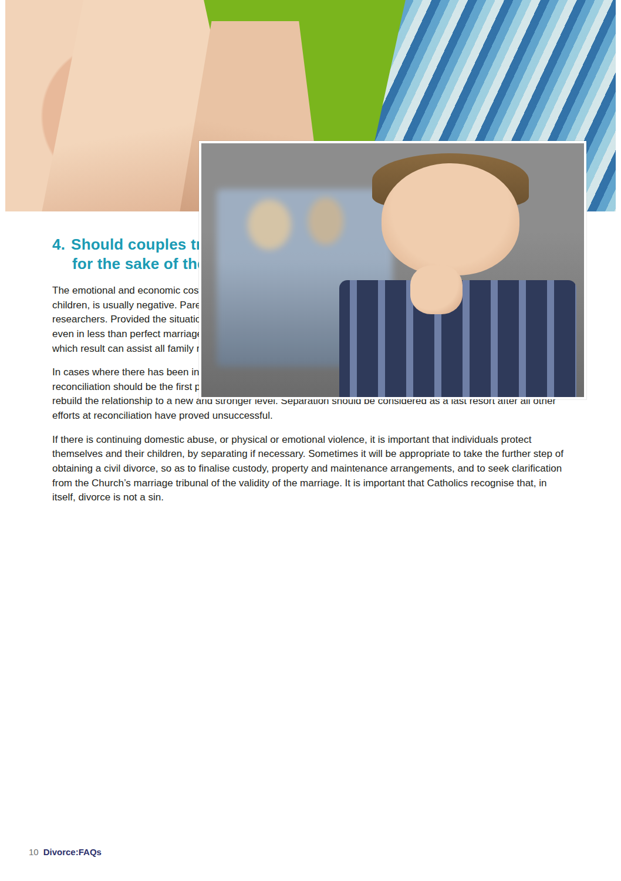4. Should couples try to stay togetherfor the sake of their children?
The emotional and economic costs of divorce are considerable, and the impact on children, especially young children, is usually negative. Parental separation exposes children to a range of risks now well-documented by social researchers. Provided the situation is not too destructive, children fare better when their parents remain together even in less than perfect marriages. From a Christian perspective, such efforts matter enormously and the graces which result can assist all family members on their road to holiness.
In cases where there has been infidelity or where love and communication have declined, forgiveness and reconciliation should be the first priority. The grace of the sacrament of Reconciliation should be sought as the way to rebuild the relationship to a new and stronger level. Separation should be considered as a last resort after all other efforts at reconciliation have proved unsuccessful.
If there is continuing domestic abuse, or physical or emotional violence, it is important that individuals protect themselves and their children, by separating if necessary. Sometimes it will be appropriate to take the further step of obtaining a civil divorce, so as to finalise custody, property and maintenance arrangements, and to seek clarification from the Church’s marriage tribunal of the validity of the marriage. It is important that Catholics recognise that, in itself, divorce is not a sin.
10 Divorce:FAQs